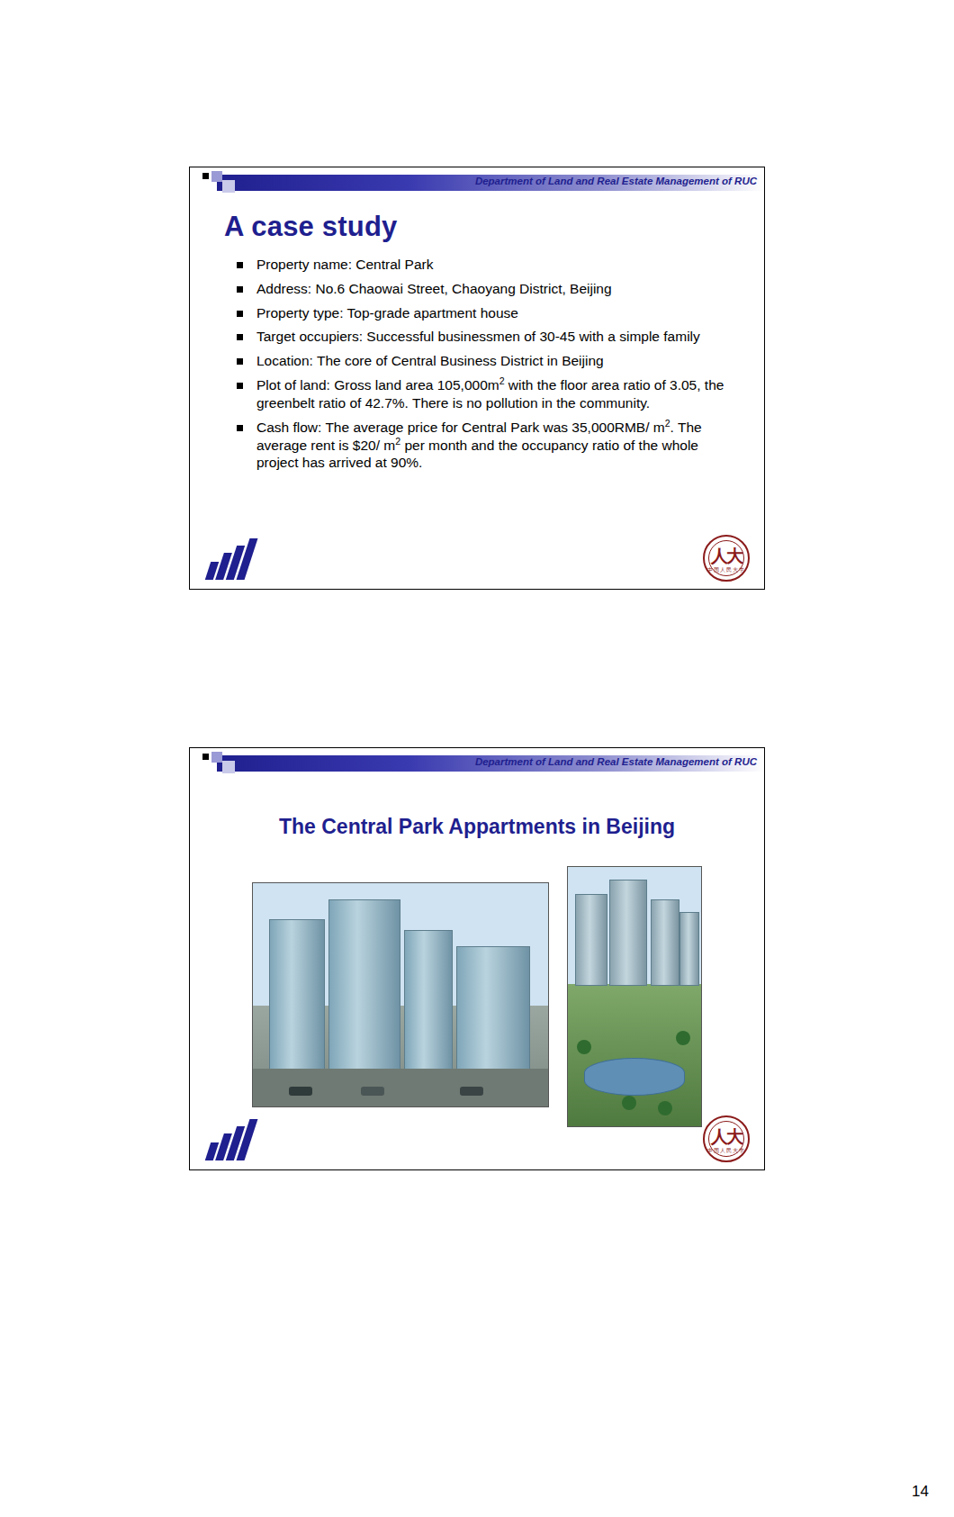Department of Land and Real Estate Management of RUC
A case study
Property name: Central Park
Address: No.6 Chaowai Street, Chaoyang District, Beijing
Property type: Top-grade apartment house
Target occupiers: Successful businessmen of 30-45 with a simple family
Location: The core of Central Business District in Beijing
Plot of land: Gross land area 105,000m2 with the floor area ratio of 3.05, the greenbelt ratio of 42.7%. There is no pollution in the community.
Cash flow: The average price for Central Park was 35,000RMB/ m2. The average rent is $20/ m2 per month and the occupancy ratio of the whole project has arrived at 90%.
人大
中国人民大学
Department of Land and Real Estate Management of RUC
The Central Park Appartments in Beijing
人大
中国人民大学
14